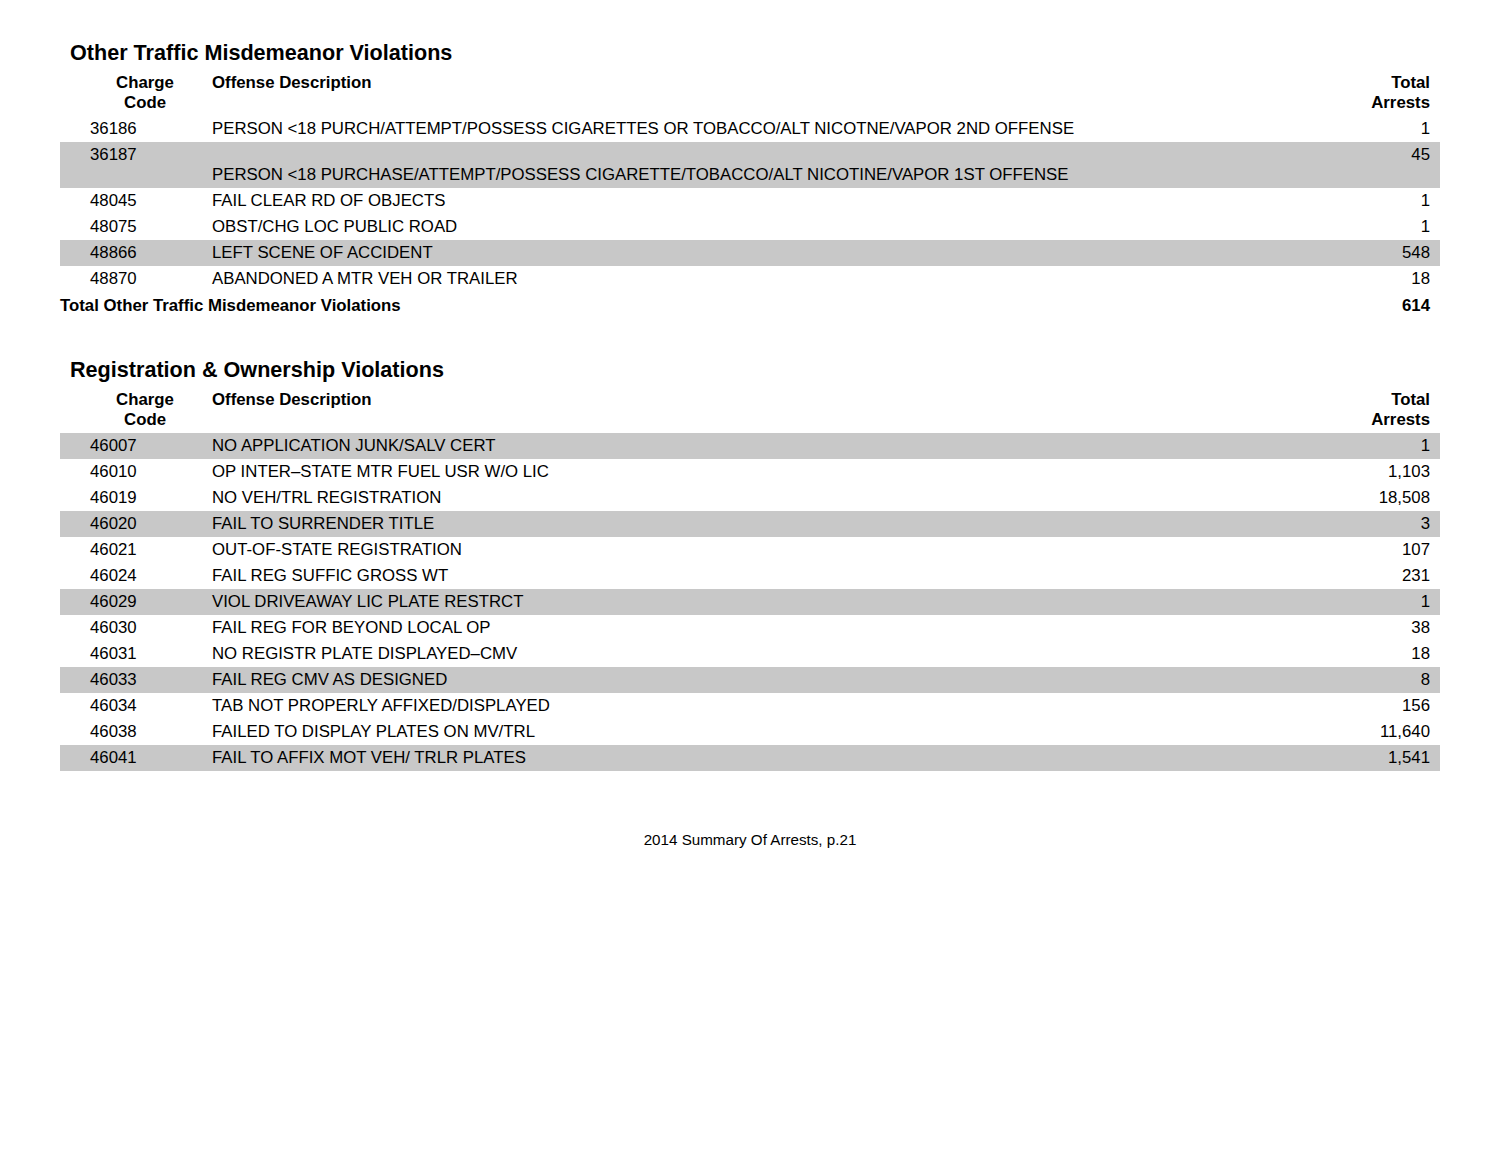Other Traffic Misdemeanor Violations
| Charge Code | Offense Description | Total Arrests |
| --- | --- | --- |
| 36186 | PERSON <18 PURCH/ATTEMPT/POSSESS CIGARETTES OR TOBACCO/ALT NICOTNE/VAPOR 2ND OFFENSE | 1 |
| 36187 | PERSON <18 PURCHASE/ATTEMPT/POSSESS CIGARETTE/TOBACCO/ALT NICOTINE/VAPOR 1ST OFFENSE | 45 |
| 48045 | FAIL CLEAR RD OF OBJECTS | 1 |
| 48075 | OBST/CHG LOC PUBLIC ROAD | 1 |
| 48866 | LEFT SCENE OF ACCIDENT | 548 |
| 48870 | ABANDONED A MTR VEH OR TRAILER | 18 |
| Total Other Traffic Misdemeanor Violations | 614 |
Registration & Ownership Violations
| Charge Code | Offense Description | Total Arrests |
| --- | --- | --- |
| 46007 | NO APPLICATION JUNK/SALV CERT | 1 |
| 46010 | OP INTER–STATE MTR FUEL USR W/O LIC | 1,103 |
| 46019 | NO VEH/TRL REGISTRATION | 18,508 |
| 46020 | FAIL TO SURRENDER TITLE | 3 |
| 46021 | OUT-OF-STATE REGISTRATION | 107 |
| 46024 | FAIL REG SUFFIC GROSS WT | 231 |
| 46029 | VIOL DRIVEAWAY LIC PLATE RESTRCT | 1 |
| 46030 | FAIL REG FOR BEYOND LOCAL OP | 38 |
| 46031 | NO REGISTR PLATE DISPLAYED–CMV | 18 |
| 46033 | FAIL REG CMV AS DESIGNED | 8 |
| 46034 | TAB NOT PROPERLY AFFIXED/DISPLAYED | 156 |
| 46038 | FAILED TO DISPLAY PLATES ON MV/TRL | 11,640 |
| 46041 | FAIL TO AFFIX MOT VEH/ TRLR PLATES | 1,541 |
2014 Summary Of Arrests, p.21